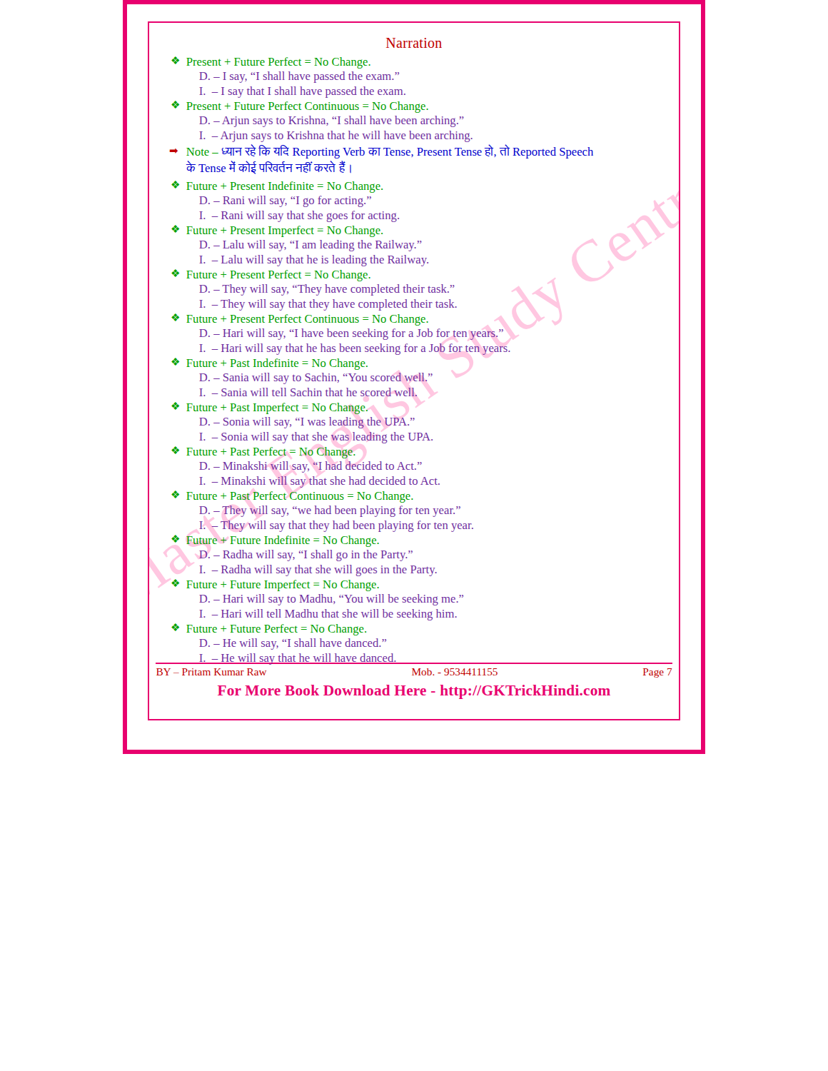Master English Study Centre
Narration
Present + Future Perfect = No Change.
D. – I say, “I shall have passed the exam.”
I. – I say that I shall have passed the exam.
Present + Future Perfect Continuous = No Change.
D. – Arjun says to Krishna, “I shall have been arching.”
I. – Arjun says to Krishna that he will have been arching.
Note – ध्यान रहे कि यदि Reporting Verb का Tense, Present Tense हो, तो Reported Speech
के Tense में कोई परिवर्तन नहीं करते हैं।
Future + Present Indefinite = No Change.
D. – Rani will say, “I go for acting.”
I. – Rani will say that she goes for acting.
Future + Present Imperfect = No Change.
D. – Lalu will say, “I am leading the Railway.”
I. – Lalu will say that he is leading the Railway.
Future + Present Perfect = No Change.
D. – They will say, “They have completed their task.”
I. – They will say that they have completed their task.
Future + Present Perfect Continuous = No Change.
D. – Hari will say, “I have been seeking for a Job for ten years.”
I. – Hari will say that he has been seeking for a Job for ten years.
Future + Past Indefinite = No Change.
D. – Sania will say to Sachin, “You scored well.”
I. – Sania will tell Sachin that he scored well.
Future + Past Imperfect = No Change.
D. – Sonia will say, “I was leading the UPA.”
I. – Sonia will say that she was leading the UPA.
Future + Past Perfect = No Change.
D. – Minakshi will say, “I had decided to Act.”
I. – Minakshi will say that she had decided to Act.
Future + Past Perfect Continuous = No Change.
D. – They will say, “we had been playing for ten year.”
I. – They will say that they had been playing for ten year.
Future + Future Indefinite = No Change.
D. – Radha will say, “I shall go in the Party.”
I. – Radha will say that she will goes in the Party.
Future + Future Imperfect = No Change.
D. – Hari will say to Madhu, “You will be seeking me.”
I. – Hari will tell Madhu that she will be seeking him.
Future + Future Perfect = No Change.
D. – He will say, “I shall have danced.”
I. – He will say that he will have danced.
BY – Pritam Kumar Raw
Mob. - 9534411155
Page 7
For More Book Download Here - http://GKTrickHindi.com